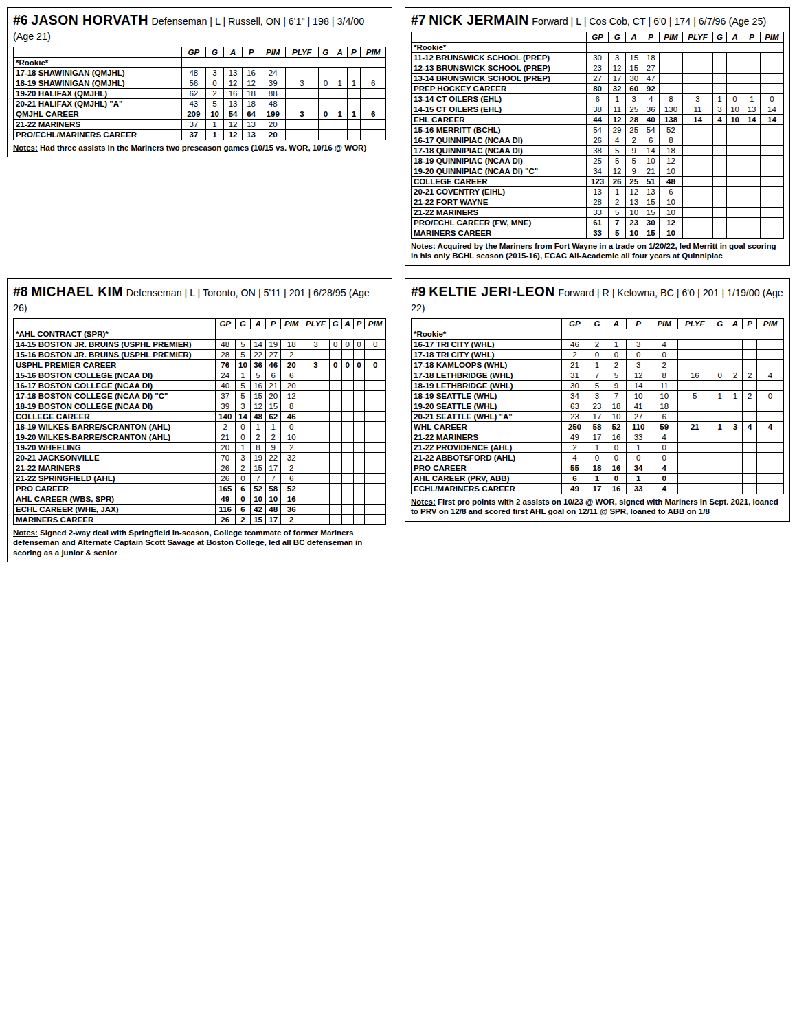#6 JASON HORVATH Defenseman | L | Russell, ON | 6'1" | 198 | 3/4/00 (Age 21)
| | GP | G | A | P | PIM | PLYF | G | A | P | PIM |
| --- | --- | --- | --- | --- | --- | --- | --- | --- | --- | --- |
| *Rookie* | |
| 17-18 SHAWINIGAN (QMJHL) | 48 | 3 | 13 | 16 | 24 | | | | | |
| 18-19 SHAWINIGAN (QMJHL) | 56 | 0 | 12 | 12 | 39 | 3 | 0 | 1 | 1 | 6 |
| 19-20 HALIFAX (QMJHL) | 62 | 2 | 16 | 18 | 88 | | | | | |
| 20-21 HALIFAX (QMJHL) "A" | 43 | 5 | 13 | 18 | 48 | | | | | |
| QMJHL CAREER | 209 | 10 | 54 | 64 | 199 | 3 | 0 | 1 | 1 | 6 |
| 21-22 MARINERS | 37 | 1 | 12 | 13 | 20 | | | | | |
| PRO/ECHL/MARINERS CAREER | 37 | 1 | 12 | 13 | 20 | | | | | |
Notes: Had three assists in the Mariners two preseason games (10/15 vs. WOR, 10/16 @ WOR)
#7 NICK JERMAIN Forward | L | Cos Cob, CT | 6'0 | 174 | 6/7/96 (Age 25)
| | GP | G | A | P | PIM | PLYF | G | A | P | PIM |
| --- | --- | --- | --- | --- | --- | --- | --- | --- | --- | --- |
| *Rookie* | |
| 11-12 BRUNSWICK SCHOOL (PREP) | 30 | 3 | 15 | 18 | | | | | | |
| 12-13 BRUNSWICK SCHOOL (PREP) | 23 | 12 | 15 | 27 | | | | | | |
| 13-14 BRUNSWICK SCHOOL (PREP) | 27 | 17 | 30 | 47 | | | | | | |
| PREP HOCKEY CAREER | 80 | 32 | 60 | 92 | | | | | | |
| 13-14 CT OILERS (EHL) | 6 | 1 | 3 | 4 | 8 | 3 | 1 | 0 | 1 | 0 |
| 14-15 CT OILERS (EHL) | 38 | 11 | 25 | 36 | 130 | 11 | 3 | 10 | 13 | 14 |
| EHL CAREER | 44 | 12 | 28 | 40 | 138 | 14 | 4 | 10 | 14 | 14 |
| 15-16 MERRITT (BCHL) | 54 | 29 | 25 | 54 | 52 | | | | | |
| 16-17 QUINNIPIAC (NCAA DI) | 26 | 4 | 2 | 6 | 8 | | | | | |
| 17-18 QUINNIPIAC (NCAA DI) | 38 | 5 | 9 | 14 | 18 | | | | | |
| 18-19 QUINNIPIAC (NCAA DI) | 25 | 5 | 5 | 10 | 12 | | | | | |
| 19-20 QUINNIPIAC (NCAA DI) "C" | 34 | 12 | 9 | 21 | 10 | | | | | |
| COLLEGE CAREER | 123 | 26 | 25 | 51 | 48 | | | | | |
| 20-21 COVENTRY (EIHL) | 13 | 1 | 12 | 13 | 6 | | | | | |
| 21-22 FORT WAYNE | 28 | 2 | 13 | 15 | 10 | | | | | |
| 21-22 MARINERS | 33 | 5 | 10 | 15 | 10 | | | | | |
| PRO/ECHL CAREER (FW, MNE) | 61 | 7 | 23 | 30 | 12 | | | | | |
| MARINERS CAREER | 33 | 5 | 10 | 15 | 10 | | | | | |
Notes: Acquired by the Mariners from Fort Wayne in a trade on 1/20/22, led Merritt in goal scoring in his only BCHL season (2015-16), ECAC All-Academic all four years at Quinnipiac
#8 MICHAEL KIM Defenseman | L | Toronto, ON | 5'11 | 201 | 6/28/95 (Age 26)
| | GP | G | A | P | PIM | PLYF | G | A | P | PIM |
| --- | --- | --- | --- | --- | --- | --- | --- | --- | --- | --- |
| *AHL CONTRACT (SPR)* | |
| 14-15 BOSTON JR. BRUINS (USPHL PREMIER) | 48 | 5 | 14 | 19 | 18 | 3 | 0 | 0 | 0 | 0 |
| 15-16 BOSTON JR. BRUINS (USPHL PREMIER) | 28 | 5 | 22 | 27 | 2 | | | | | |
| USPHL PREMIER CAREER | 76 | 10 | 36 | 46 | 20 | 3 | 0 | 0 | 0 | 0 |
| 15-16 BOSTON COLLEGE (NCAA DI) | 24 | 1 | 5 | 6 | 6 | | | | | |
| 16-17 BOSTON COLLEGE (NCAA DI) | 40 | 5 | 16 | 21 | 20 | | | | | |
| 17-18 BOSTON COLLEGE (NCAA DI) "C" | 37 | 5 | 15 | 20 | 12 | | | | | |
| 18-19 BOSTON COLLEGE (NCAA DI) | 39 | 3 | 12 | 15 | 8 | | | | | |
| COLLEGE CAREER | 140 | 14 | 48 | 62 | 46 | | | | | |
| 18-19 WILKES-BARRE/SCRANTON (AHL) | 2 | 0 | 1 | 1 | 0 | | | | | |
| 19-20 WILKES-BARRE/SCRANTON (AHL) | 21 | 0 | 2 | 2 | 10 | | | | | |
| 19-20 WHEELING | 20 | 1 | 8 | 9 | 2 | | | | | |
| 20-21 JACKSONVILLE | 70 | 3 | 19 | 22 | 32 | | | | | |
| 21-22 MARINERS | 26 | 2 | 15 | 17 | 2 | | | | | |
| 21-22 SPRINGFIELD (AHL) | 26 | 0 | 7 | 7 | 6 | | | | | |
| PRO CAREER | 165 | 6 | 52 | 58 | 52 | | | | | |
| AHL CAREER (WBS, SPR) | 49 | 0 | 10 | 10 | 16 | | | | | |
| ECHL CAREER (WHE, JAX) | 116 | 6 | 42 | 48 | 36 | | | | | |
| MARINERS CAREER | 26 | 2 | 15 | 17 | 2 | | | | | |
Notes: Signed 2-way deal with Springfield in-season, College teammate of former Mariners defenseman and Alternate Captain Scott Savage at Boston College, led all BC defenseman in scoring as a junior & senior
#9 KELTIE JERI-LEON Forward | R | Kelowna, BC | 6'0 | 201 | 1/19/00 (Age 22)
| | GP | G | A | P | PIM | PLYF | G | A | P | PIM |
| --- | --- | --- | --- | --- | --- | --- | --- | --- | --- | --- |
| *Rookie* | |
| 16-17 TRI CITY (WHL) | 46 | 2 | 1 | 3 | 4 | | | | | |
| 17-18 TRI CITY (WHL) | 2 | 0 | 0 | 0 | 0 | | | | | |
| 17-18 KAMLOOPS (WHL) | 21 | 1 | 2 | 3 | 2 | | | | | |
| 17-18 LETHBRIDGE (WHL) | 31 | 7 | 5 | 12 | 8 | 16 | 0 | 2 | 2 | 4 |
| 18-19 LETHBRIDGE (WHL) | 30 | 5 | 9 | 14 | 11 | | | | | |
| 18-19 SEATTLE (WHL) | 34 | 3 | 7 | 10 | 10 | 5 | 1 | 1 | 2 | 0 |
| 19-20 SEATTLE (WHL) | 63 | 23 | 18 | 41 | 18 | | | | | |
| 20-21 SEATTLE (WHL) "A" | 23 | 17 | 10 | 27 | 6 | | | | | |
| WHL CAREER | 250 | 58 | 52 | 110 | 59 | 21 | 1 | 3 | 4 | 4 |
| 21-22 MARINERS | 49 | 17 | 16 | 33 | 4 | | | | | |
| 21-22 PROVIDENCE (AHL) | 2 | 1 | 0 | 1 | 0 | | | | | |
| 21-22 ABBOTSFORD (AHL) | 4 | 0 | 0 | 0 | 0 | | | | | |
| PRO CAREER | 55 | 18 | 16 | 34 | 4 | | | | | |
| AHL CAREER (PRV, ABB) | 6 | 1 | 0 | 1 | 0 | | | | | |
| ECHL/MARINERS CAREER | 49 | 17 | 16 | 33 | 4 | | | | | |
Notes: First pro points with 2 assists on 10/23 @ WOR, signed with Mariners in Sept. 2021, loaned to PRV on 12/8 and scored first AHL goal on 12/11 @ SPR, loaned to ABB on 1/8